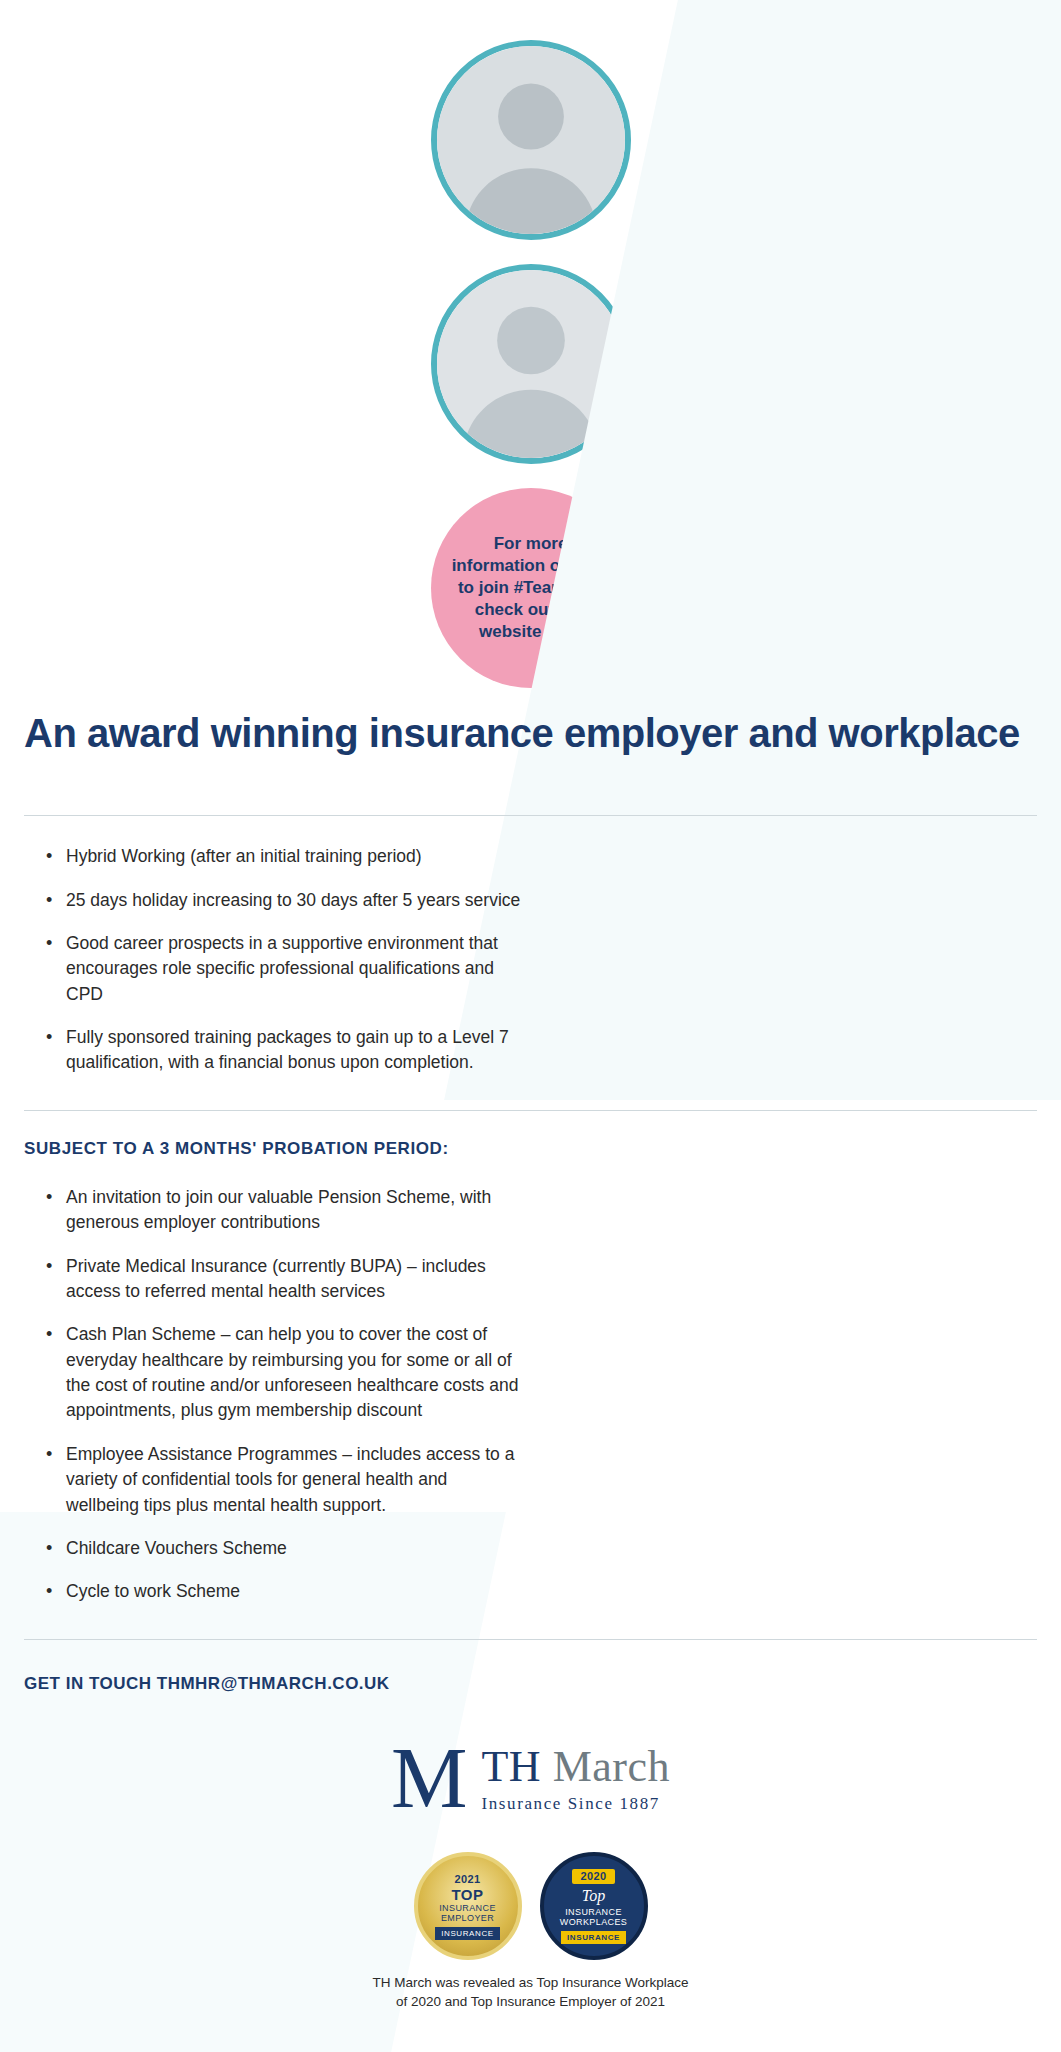For more information on how to join #TeamTHM check out our website here
An award winning insurance employer and workplace
Hybrid Working (after an initial training period)
25 days holiday increasing to 30 days after 5 years service
Good career prospects in a supportive environment that encourages role specific professional qualifications and CPD
Fully sponsored training packages to gain up to a Level 7 qualification, with a financial bonus upon completion.
Subject to a 3 months' probation period:
An invitation to join our valuable Pension Scheme, with generous employer contributions
Private Medical Insurance (currently BUPA) – includes access to referred mental health services
Cash Plan Scheme – can help you to cover the cost of everyday healthcare by reimbursing you for some or all of the cost of routine and/or unforeseen healthcare costs and appointments, plus gym membership discount
Employee Assistance Programmes – includes access to a variety of confidential tools for general health and wellbeing tips plus mental health support.
Childcare Vouchers Scheme
Cycle to work Scheme
Get in touch THMHR@THMARCH.CO.UK
M
TH March
Insurance Since 1887
2021
TOP
Insurance
Employer
Insurance
2020
Top
Insurance
Workplaces
Insurance
TH March was revealed as Top Insurance Workplace
of 2020 and Top Insurance Employer of 2021